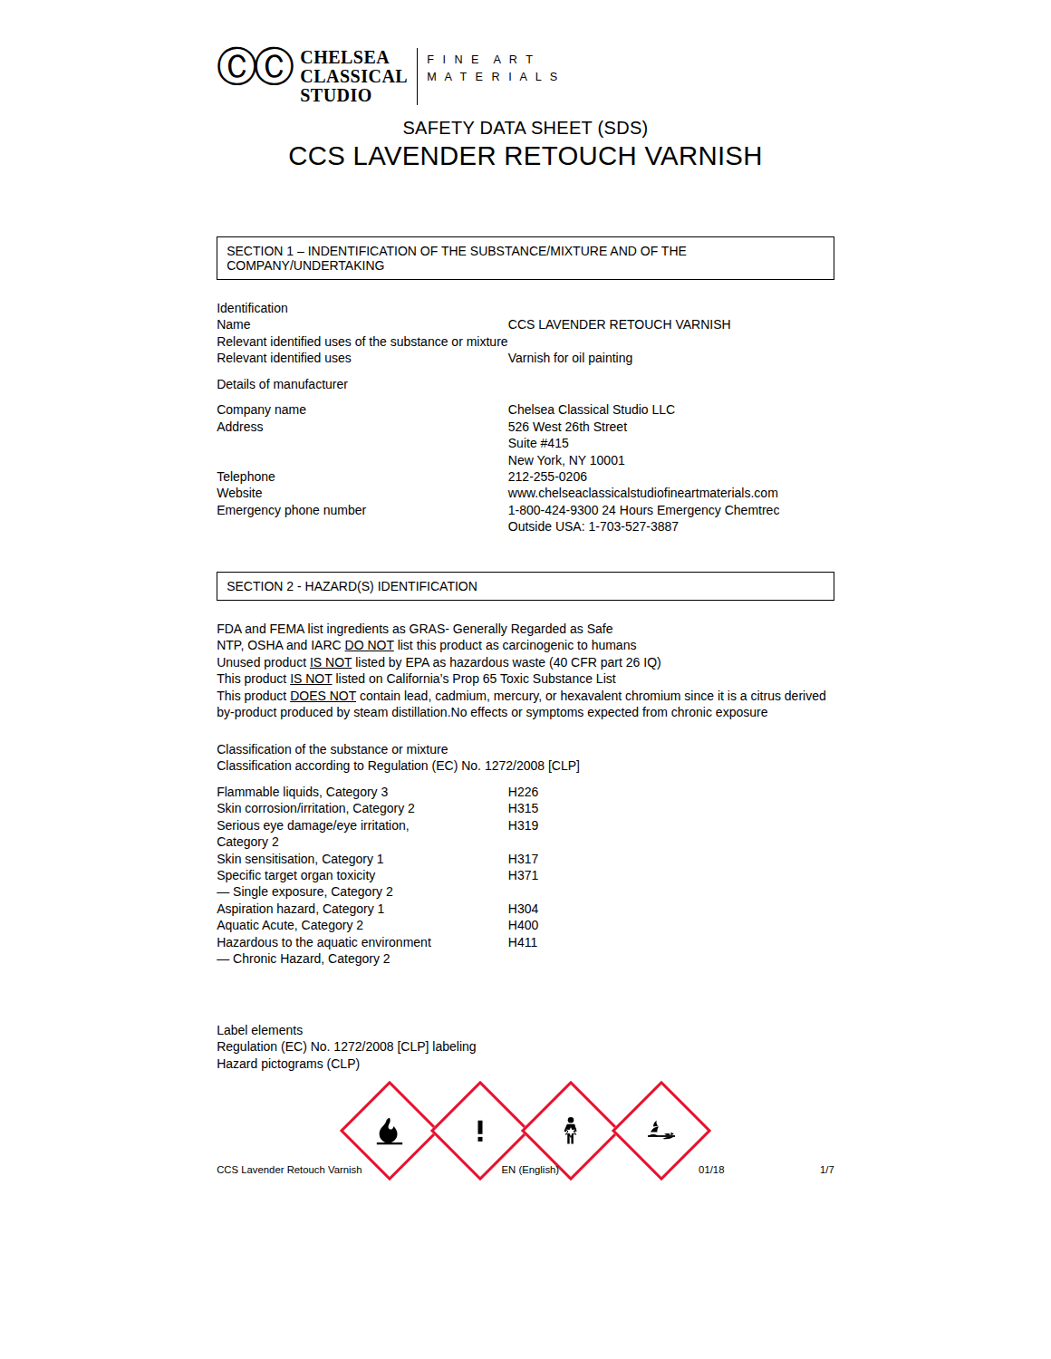ⒸⒸ
CHELSEA
CLASSICAL
STUDIO
F I N E A R T
M A T E R I A L S
SAFETY DATA SHEET (SDS)
CCS LAVENDER RETOUCH VARNISH
SECTION 1 – INDENTIFICATION OF THE SUBSTANCE/MIXTURE AND OF THE COMPANY/UNDERTAKING
| Identification | |
| Name | CCS LAVENDER RETOUCH VARNISH |
| Relevant identified uses of the substance or mixture | |
| Relevant identified uses | Varnish for oil painting |
| Details of manufacturer | |
| Company name | Chelsea Classical Studio LLC |
| Address | 526 West 26th Street |
| | Suite #415 |
| | New York, NY 10001 |
| Telephone | 212-255-0206 |
| Website | www.chelseaclassicalstudiofineartmaterials.com |
| Emergency phone number | 1-800-424-9300 24 Hours Emergency Chemtrec |
| | Outside USA: 1-703-527-3887 |
SECTION 2 - HAZARD(S) IDENTIFICATION
FDA and FEMA list ingredients as GRAS- Generally Regarded as Safe
NTP, OSHA and IARC DO NOT list this product as carcinogenic to humans
Unused product IS NOT listed by EPA as hazardous waste (40 CFR part 26 IQ)
This product IS NOT listed on California’s Prop 65 Toxic Substance List
This product DOES NOT contain lead, cadmium, mercury, or hexavalent chromium since it is a citrus derived by-product produced by steam distillation.No effects or symptoms expected from chronic exposure
Classification of the substance or mixture
Classification according to Regulation (EC) No. 1272/2008 [CLP]
| Flammable liquids, Category 3 | H226 |
| Skin corrosion/irritation, Category 2 | H315 |
| Serious eye damage/eye irritation, | H319 |
| Category 2 | |
| Skin sensitisation, Category 1 | H317 |
| Specific target organ toxicity | H371 |
| — Single exposure, Category 2 | |
| Aspiration hazard, Category 1 | H304 |
| Aquatic Acute, Category 2 | H400 |
| Hazardous to the aquatic environment | H411 |
| — Chronic Hazard, Category 2 | |
Label elements
Regulation (EC) No. 1272/2008 [CLP] labeling
Hazard pictograms (CLP)
CCS Lavender Retouch Varnish EN (English) 01/18 1/7